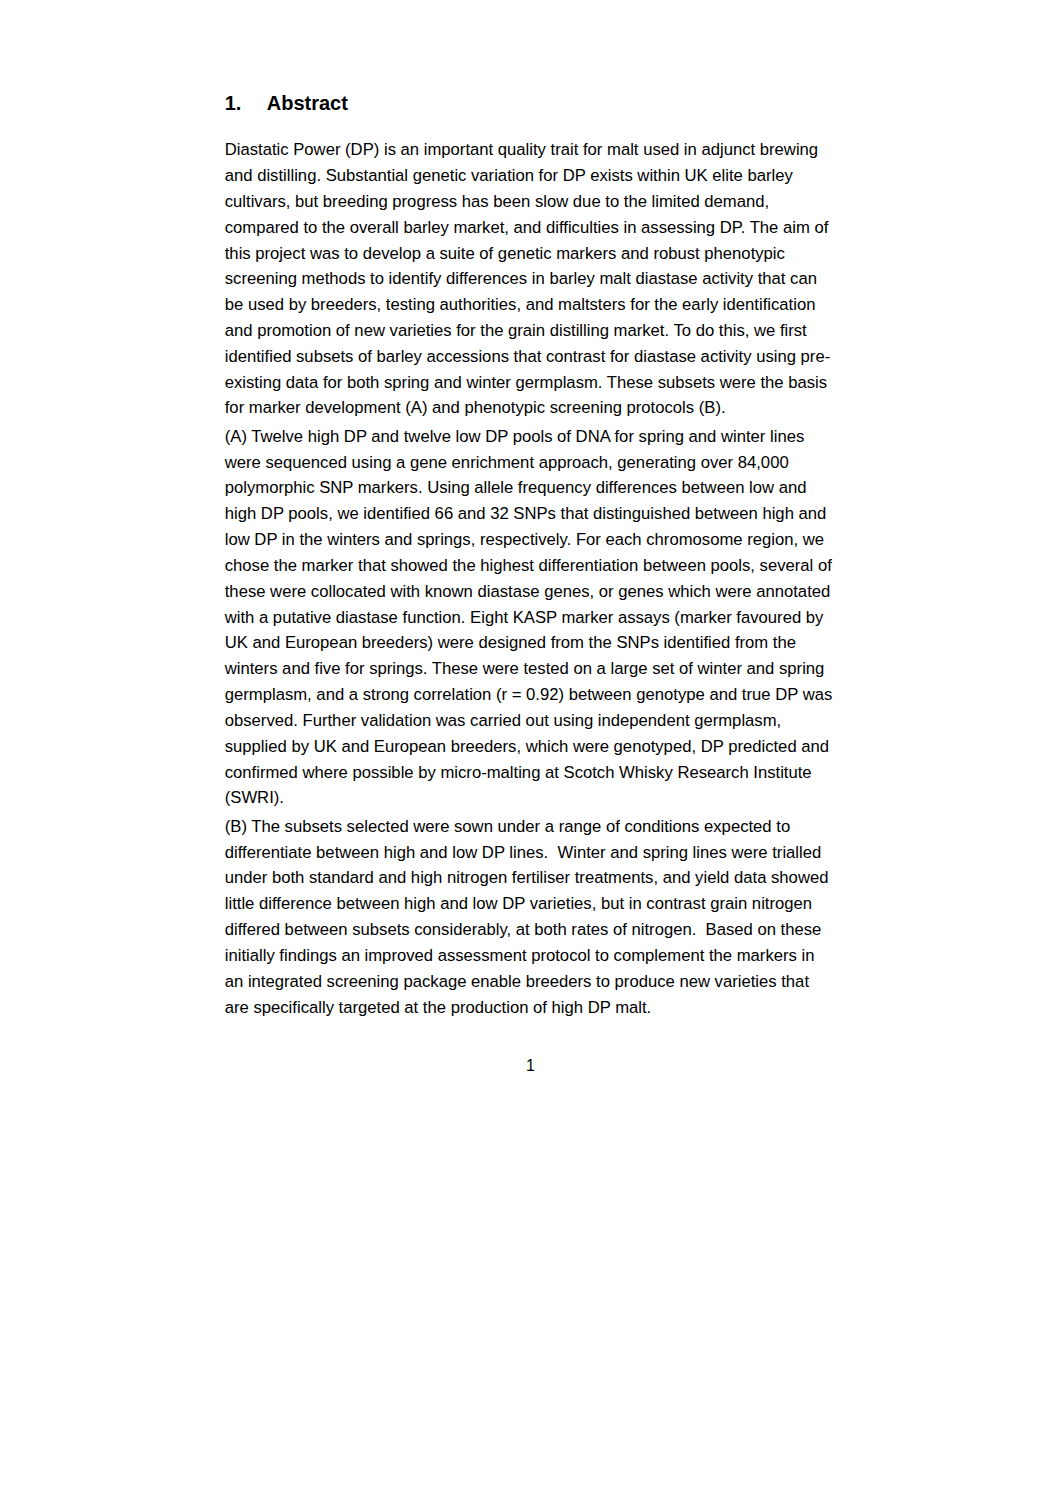1. Abstract
Diastatic Power (DP) is an important quality trait for malt used in adjunct brewing and distilling. Substantial genetic variation for DP exists within UK elite barley cultivars, but breeding progress has been slow due to the limited demand, compared to the overall barley market, and difficulties in assessing DP. The aim of this project was to develop a suite of genetic markers and robust phenotypic screening methods to identify differences in barley malt diastase activity that can be used by breeders, testing authorities, and maltsters for the early identification and promotion of new varieties for the grain distilling market. To do this, we first identified subsets of barley accessions that contrast for diastase activity using pre-existing data for both spring and winter germplasm. These subsets were the basis for marker development (A) and phenotypic screening protocols (B).
(A) Twelve high DP and twelve low DP pools of DNA for spring and winter lines were sequenced using a gene enrichment approach, generating over 84,000 polymorphic SNP markers. Using allele frequency differences between low and high DP pools, we identified 66 and 32 SNPs that distinguished between high and low DP in the winters and springs, respectively. For each chromosome region, we chose the marker that showed the highest differentiation between pools, several of these were collocated with known diastase genes, or genes which were annotated with a putative diastase function. Eight KASP marker assays (marker favoured by UK and European breeders) were designed from the SNPs identified from the winters and five for springs. These were tested on a large set of winter and spring germplasm, and a strong correlation (r = 0.92) between genotype and true DP was observed. Further validation was carried out using independent germplasm, supplied by UK and European breeders, which were genotyped, DP predicted and confirmed where possible by micro-malting at Scotch Whisky Research Institute (SWRI).
(B) The subsets selected were sown under a range of conditions expected to differentiate between high and low DP lines. Winter and spring lines were trialled under both standard and high nitrogen fertiliser treatments, and yield data showed little difference between high and low DP varieties, but in contrast grain nitrogen differed between subsets considerably, at both rates of nitrogen. Based on these initially findings an improved assessment protocol to complement the markers in an integrated screening package enable breeders to produce new varieties that are specifically targeted at the production of high DP malt.
1